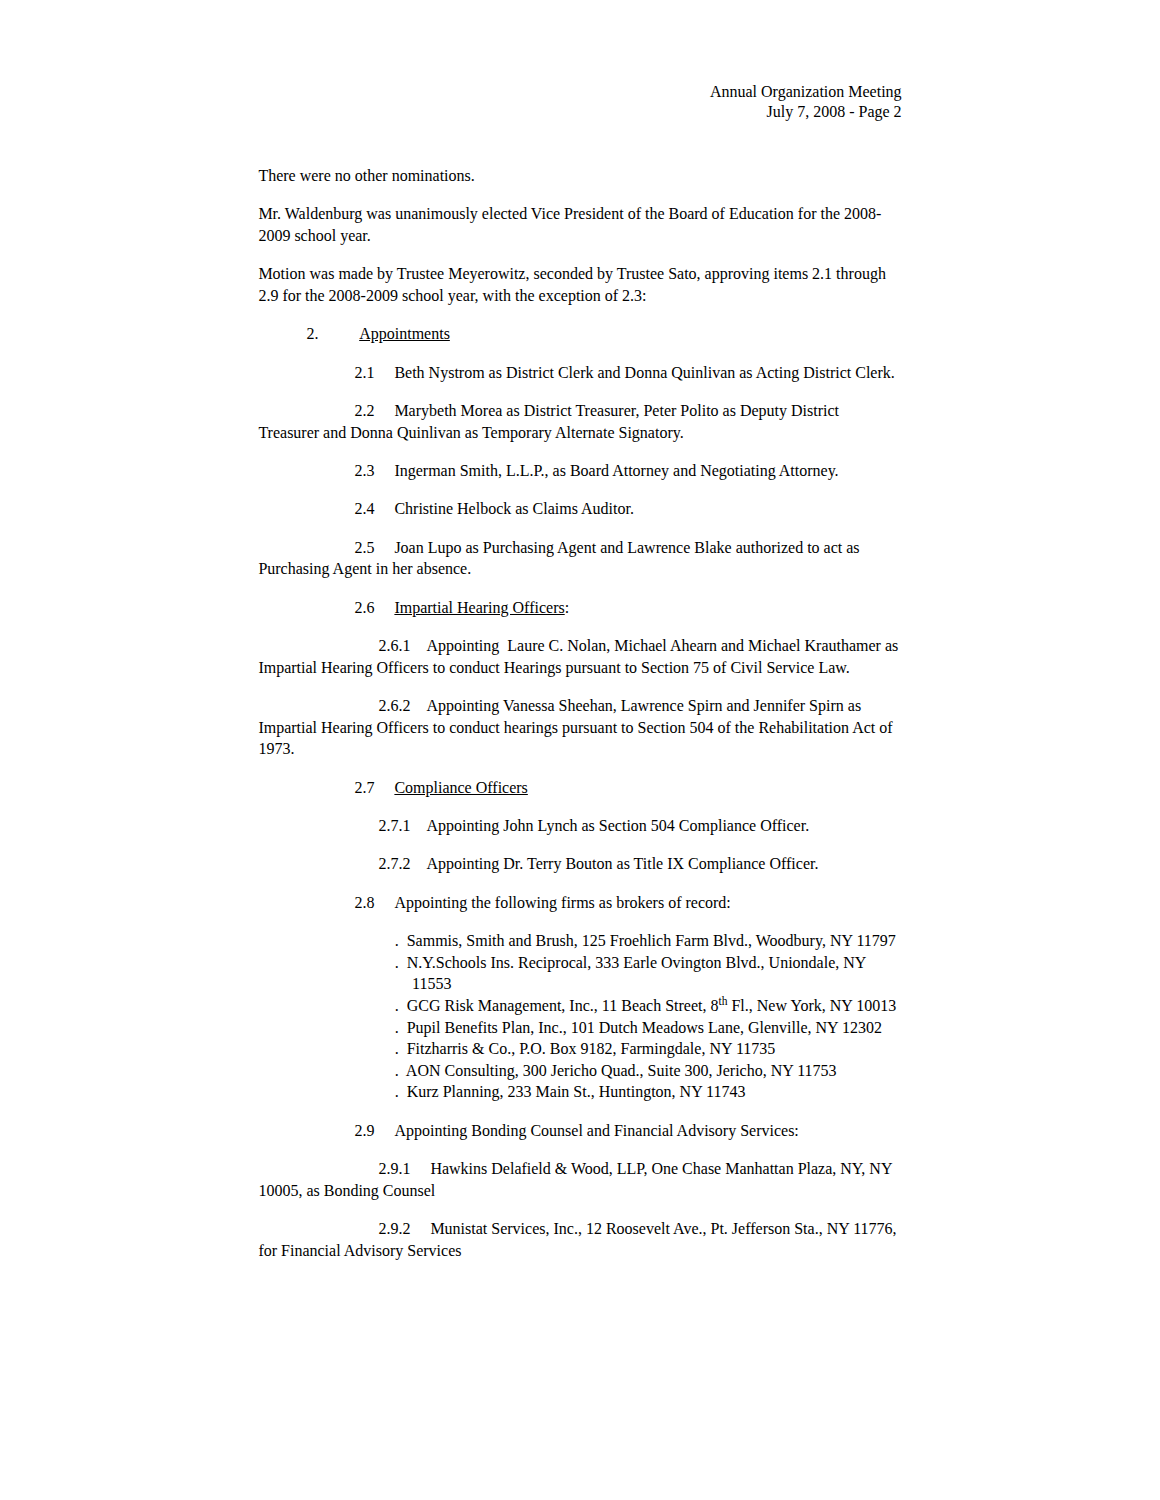Annual Organization Meeting
July 7, 2008 - Page 2
There were no other nominations.
Mr. Waldenburg was unanimously elected Vice President of the Board of Education for the 2008-2009 school year.
Motion was made by Trustee Meyerowitz, seconded by Trustee Sato, approving items 2.1 through 2.9 for the 2008-2009 school year, with the exception of 2.3:
2. Appointments
2.1 Beth Nystrom as District Clerk and Donna Quinlivan as Acting District Clerk.
2.2 Marybeth Morea as District Treasurer, Peter Polito as Deputy District Treasurer and Donna Quinlivan as Temporary Alternate Signatory.
2.3 Ingerman Smith, L.L.P., as Board Attorney and Negotiating Attorney.
2.4 Christine Helbock as Claims Auditor.
2.5 Joan Lupo as Purchasing Agent and Lawrence Blake authorized to act as Purchasing Agent in her absence.
2.6 Impartial Hearing Officers:
2.6.1 Appointing Laure C. Nolan, Michael Ahearn and Michael Krauthamer as Impartial Hearing Officers to conduct Hearings pursuant to Section 75 of Civil Service Law.
2.6.2 Appointing Vanessa Sheehan, Lawrence Spirn and Jennifer Spirn as Impartial Hearing Officers to conduct hearings pursuant to Section 504 of the Rehabilitation Act of 1973.
2.7 Compliance Officers
2.7.1 Appointing John Lynch as Section 504 Compliance Officer.
2.7.2 Appointing Dr. Terry Bouton as Title IX Compliance Officer.
2.8 Appointing the following firms as brokers of record:
. Sammis, Smith and Brush, 125 Froehlich Farm Blvd., Woodbury, NY 11797
. N.Y.Schools Ins. Reciprocal, 333 Earle Ovington Blvd., Uniondale, NY 11553
. GCG Risk Management, Inc., 11 Beach Street, 8th Fl., New York, NY 10013
. Pupil Benefits Plan, Inc., 101 Dutch Meadows Lane, Glenville, NY 12302
. Fitzharris & Co., P.O. Box 9182, Farmingdale, NY 11735
. AON Consulting, 300 Jericho Quad., Suite 300, Jericho, NY 11753
. Kurz Planning, 233 Main St., Huntington, NY 11743
2.9 Appointing Bonding Counsel and Financial Advisory Services:
2.9.1 Hawkins Delafield & Wood, LLP, One Chase Manhattan Plaza, NY, NY 10005, as Bonding Counsel
2.9.2 Munistat Services, Inc., 12 Roosevelt Ave., Pt. Jefferson Sta., NY 11776, for Financial Advisory Services